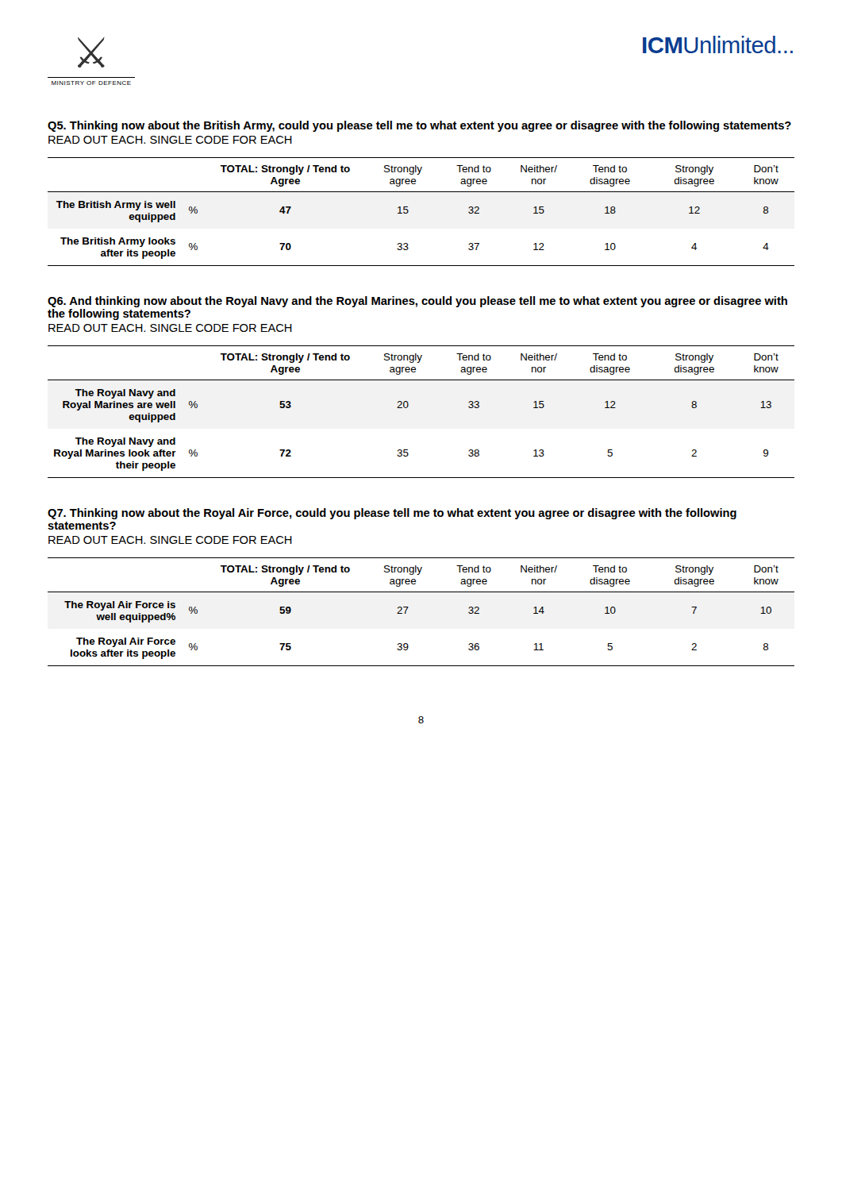⚔
MINISTRY OF DEFENCE
ICMUnlimited...
Q5. Thinking now about the British Army, could you please tell me to what extent you agree or disagree with the following statements?
READ OUT EACH. SINGLE CODE FOR EACH
| | | TOTAL: Strongly / Tend to Agree | Strongly agree | Tend to agree | Neither/ nor | Tend to disagree | Strongly disagree | Don’t know |
| --- | --- | --- | --- | --- | --- | --- | --- | --- |
| The British Army is well equipped | % | 47 | 15 | 32 | 15 | 18 | 12 | 8 |
| The British Army looks after its people | % | 70 | 33 | 37 | 12 | 10 | 4 | 4 |
Q6. And thinking now about the Royal Navy and the Royal Marines, could you please tell me to what extent you agree or disagree with the following statements?
READ OUT EACH. SINGLE CODE FOR EACH
| | | TOTAL: Strongly / Tend to Agree | Strongly agree | Tend to agree | Neither/ nor | Tend to disagree | Strongly disagree | Don’t know |
| --- | --- | --- | --- | --- | --- | --- | --- | --- |
| The Royal Navy and Royal Marines are well equipped | % | 53 | 20 | 33 | 15 | 12 | 8 | 13 |
| The Royal Navy and Royal Marines look after their people | % | 72 | 35 | 38 | 13 | 5 | 2 | 9 |
Q7. Thinking now about the Royal Air Force, could you please tell me to what extent you agree or disagree with the following statements?
READ OUT EACH. SINGLE CODE FOR EACH
| | | TOTAL: Strongly / Tend to Agree | Strongly agree | Tend to agree | Neither/ nor | Tend to disagree | Strongly disagree | Don’t know |
| --- | --- | --- | --- | --- | --- | --- | --- | --- |
| The Royal Air Force is well equipped% | % | 59 | 27 | 32 | 14 | 10 | 7 | 10 |
| The Royal Air Force looks after its people | % | 75 | 39 | 36 | 11 | 5 | 2 | 8 |
8